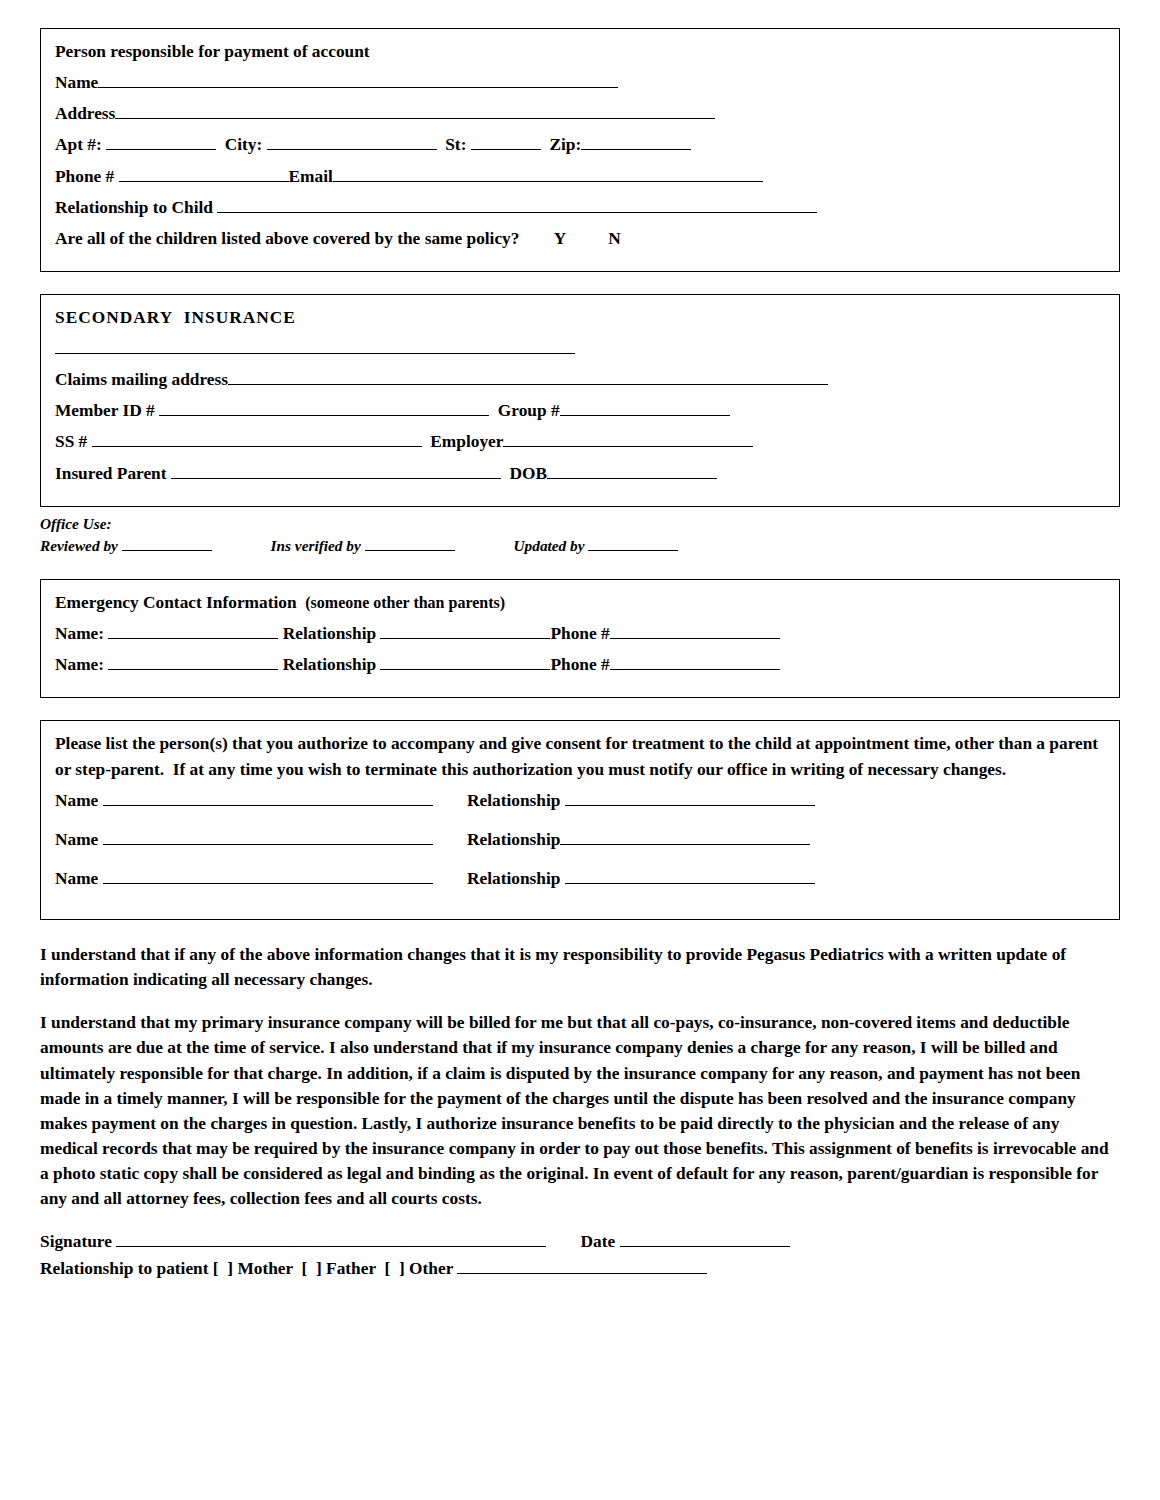Person responsible for payment of account
Name
Address
Apt #: City: St: Zip:
Phone # Email
Relationship to Child
Are all of the children listed above covered by the same policy? YN
SECONDARY INSURANCE
Claims mailing address
Member ID # Group #
SS # Employer
Insured Parent DOB
Office Use:
Reviewed by Ins verified by Updated by
Emergency Contact Information (someone other than parents)
Name: Relationship Phone #
Name: Relationship Phone #
Please list the person(s) that you authorize to accompany and give consent for treatment to the child at appointment time, other than a parent or step-parent. If at any time you wish to terminate this authorization you must notify our office in writing of necessary changes.
Name Relationship
Name Relationship
Name Relationship
I understand that if any of the above information changes that it is my responsibility to provide Pegasus Pediatrics with a written update of information indicating all necessary changes.
I understand that my primary insurance company will be billed for me but that all co-pays, co-insurance, non-covered items and deductible amounts are due at the time of service. I also understand that if my insurance company denies a charge for any reason, I will be billed and ultimately responsible for that charge. In addition, if a claim is disputed by the insurance company for any reason, and payment has not been made in a timely manner, I will be responsible for the payment of the charges until the dispute has been resolved and the insurance company makes payment on the charges in question. Lastly, I authorize insurance benefits to be paid directly to the physician and the release of any medical records that may be required by the insurance company in order to pay out those benefits. This assignment of benefits is irrevocable and a photo static copy shall be considered as legal and binding as the original. In event of default for any reason, parent/guardian is responsible for any and all attorney fees, collection fees and all courts costs.
Signature Date
Relationship to patient [ ] Mother [ ] Father [ ] Other